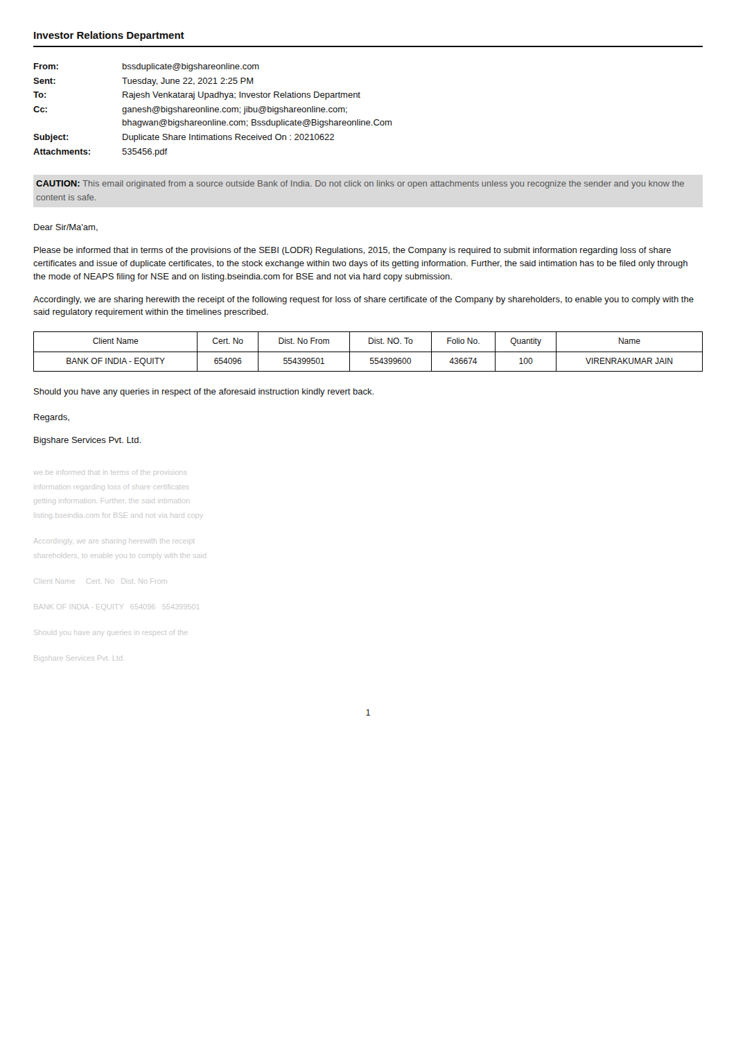Investor Relations Department
| From: | bssduplicate@bigshareonline.com |
| Sent: | Tuesday, June 22, 2021 2:25 PM |
| To: | Rajesh Venkataraj Upadhya; Investor Relations Department |
| Cc: | ganesh@bigshareonline.com; jibu@bigshareonline.com; bhagwan@bigshareonline.com; Bssduplicate@Bigshareonline.Com |
| Subject: | Duplicate Share Intimations Received On : 20210622 |
| Attachments: | 535456.pdf |
CAUTION: This email originated from a source outside Bank of India. Do not click on links or open attachments unless you recognize the sender and you know the content is safe.
Dear Sir/Ma'am,
Please be informed that in terms of the provisions of the SEBI (LODR) Regulations, 2015, the Company is required to submit information regarding loss of share certificates and issue of duplicate certificates, to the stock exchange within two days of its getting information. Further, the said intimation has to be filed only through the mode of NEAPS filing for NSE and on listing.bseindia.com for BSE and not via hard copy submission.
Accordingly, we are sharing herewith the receipt of the following request for loss of share certificate of the Company by shareholders, to enable you to comply with the said regulatory requirement within the timelines prescribed.
| Client Name | Cert. No | Dist. No From | Dist. NO. To | Folio No. | Quantity | Name |
| --- | --- | --- | --- | --- | --- | --- |
| BANK OF INDIA - EQUITY | 654096 | 554399501 | 554399600 | 436674 | 100 | VIRENRAKUMAR JAIN |
Should you have any queries in respect of the aforesaid instruction kindly revert back.
Regards,
Bigshare Services Pvt. Ltd.
we be informed that in terms of the provisions
information regarding loss of share certificates
getting information. Further, the said intimation
listing.bseindia.com for BSE and not via hard copy
Accordingly, we are sharing herewith the receipt
shareholders, to enable you to comply with the said
Client Name Cert. No Dist. No From
BANK OF INDIA - EQUITY 654096 554399501
Should you have any queries in respect of the
Bigshare Services Pvt. Ltd.
1